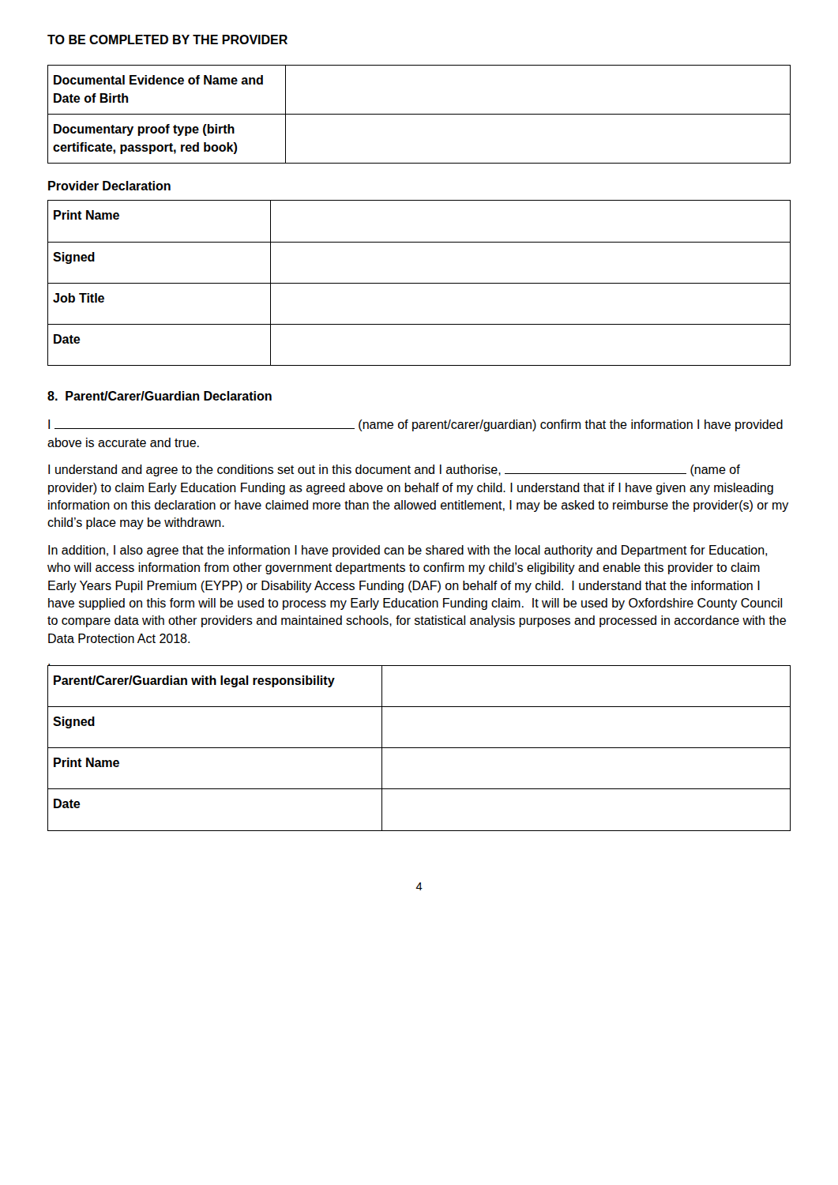TO BE COMPLETED BY THE PROVIDER
| Documental Evidence of Name and Date of Birth | |
| Documentary proof type (birth certificate, passport, red book) | |
Provider Declaration
| Print Name | |
| Signed | |
| Job Title | |
| Date | |
8. Parent/Carer/Guardian Declaration
I (name of parent/carer/guardian) confirm that the information I have provided above is accurate and true.
I understand and agree to the conditions set out in this document and I authorise, (name of provider) to claim Early Education Funding as agreed above on behalf of my child. I understand that if I have given any misleading information on this declaration or have claimed more than the allowed entitlement, I may be asked to reimburse the provider(s) or my child’s place may be withdrawn.
In addition, I also agree that the information I have provided can be shared with the local authority and Department for Education, who will access information from other government departments to confirm my child’s eligibility and enable this provider to claim Early Years Pupil Premium (EYPP) or Disability Access Funding (DAF) on behalf of my child. I understand that the information I have supplied on this form will be used to process my Early Education Funding claim. It will be used by Oxfordshire County Council to compare data with other providers and maintained schools, for statistical analysis purposes and processed in accordance with the Data Protection Act 2018.
.
| Parent/Carer/Guardian with legal responsibility | |
| Signed | |
| Print Name | |
| Date | |
4